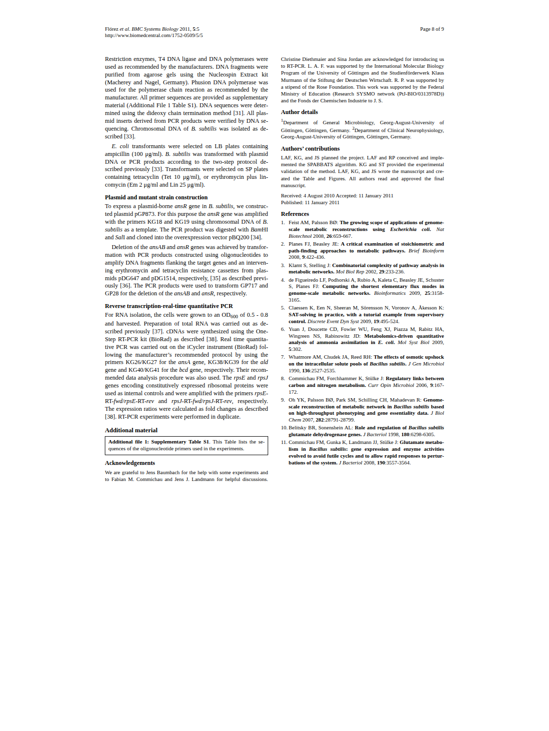Flórez et al. BMC Systems Biology 2011, 5:5
http://www.biomedcentral.com/1752-0509/5/5
Page 8 of 9
Restriction enzymes, T4 DNA ligase and DNA polymerases were used as recommended by the manufacturers. DNA fragments were purified from agarose gels using the Nucleospin Extract kit (Macherey and Nagel, Germany). Phusion DNA polymerase was used for the polymerase chain reaction as recommended by the manufacturer. All primer sequences are provided as supplementary material (Additional File 1 Table S1). DNA sequences were determined using the dideoxy chain termination method [31]. All plasmid inserts derived from PCR products were verified by DNA sequencing. Chromosomal DNA of B. subtilis was isolated as described [33].
E. coli transformants were selected on LB plates containing ampicillin (100 μg/ml). B. subtilis was transformed with plasmid DNA or PCR products according to the two-step protocol described previously [33]. Transformants were selected on SP plates containing tetracyclin (Tet 10 μg/ml), or erythromycin plus lincomycin (Em 2 μg/ml and Lin 25 μg/ml).
Plasmid and mutant strain construction
To express a plasmid-borne ansR gene in B. subtilis, we constructed plasmid pGP873. For this purpose the ansR gene was amplified with the primers KG18 and KG19 using chromosomal DNA of B. subtilis as a template. The PCR product was digested with Bam HI and Sal I and cloned into the overexpression vector pBQ200 [34].
Deletion of the ansAB and ansR genes was achieved by transformation with PCR products constructed using oligonucleotides to amplify DNA fragments flanking the target genes and an intervening erythromycin and tetracyclin resistance cassettes from plasmids pDG647 and pDG1514, respectively, [35] as described previously [36]. The PCR products were used to transform GP717 and GP28 for the deletion of the ansAB and ansR, respectively.
Reverse transcription-real-time quantitative PCR
For RNA isolation, the cells were grown to an OD600 of 0.5 - 0.8 and harvested. Preparation of total RNA was carried out as described previously [37]. cDNAs were synthesized using the One-Step RT-PCR kit (BioRad) as described [38]. Real time quantitative PCR was carried out on the iCycler instrument (BioRad) following the manufacturer’s recommended protocol by using the primers KG26/KG27 for the ansA gene, KG38/KG39 for the ald gene and KG40/KG41 for the bcd gene, respectively. Their recommended data analysis procedure was also used. The rpsE and rpsJ genes encoding constitutively expressed ribosomal proteins were used as internal controls and were amplified with the primers rpsE-RT-fwd/rpsE-RT-rev and rpsJ-RT-fwd/rpsJ-RT-rev, respectively. The expression ratios were calculated as fold changes as described [38]. RT-PCR experiments were performed in duplicate.
Additional material
Additional file 1: Supplementary Table S1. This Table lists the sequences of the oligonucleotide primers used in the experiments.
Acknowledgements
We are grateful to Jens Baumbach for the help with some experiments and to Fabian M. Commichau and Jens J. Landmann for helpful discussions. Christine Diethmaier and Sina Jordan are acknowledged for introducing us to RT-PCR. L. A. F. was supported by the International Molecular Biology Program of the University of Göttingen and the Studienförderwerk Klaus Murmann of the Stiftung der Deutschen Wirtschaft. R. P. was supported by a stipend of the Rose Foundation. This work was supported by the Federal Ministry of Education (Research SYSMO network (PtJ-BIO/0313978D)) and the Fonds der Chemischen Industrie to J. S.
Author details
1Department of General Microbiology, Georg-August-University of Göttingen, Göttingen, Germany. 2Department of Clinical Neurophysiology, Georg-August-University of Göttingen, Göttingen, Germany.
Authors’ contributions
LAF, KG, and JS planned the project. LAF and RP conceived and implemented the SPABBATS algorithm. KG and ST provided the experimental validation of the method. LAF, KG, and JS wrote the manuscript and created the Table and Figures. All authors read and approved the final manuscript.
Received: 4 August 2010 Accepted: 11 January 2011
Published: 11 January 2011
References
Feist AM, Palsson BØ: The growing scope of applications of genome-scale metabolic reconstructions using Escherichia coli. Nat Biotechnol 2008, 26:659-667.
Planes FJ, Beasley JE: A critical examination of stoichiometric and path-finding approaches to metabolic pathways. Brief Bioinform 2008, 9:422-436.
Klamt S, Stelling J: Combinatorial complexity of pathway analysis in metabolic networks. Mol Biol Rep 2002, 29:233-236.
de Figueiredo LF, Podhorski A, Rubio A, Kaleta C, Beasley JE, Schuster S, Planes FJ: Computing the shortest elementary flux modes in genome-scale metabolic networks. Bioinformatics 2009, 25:3158-3165.
Claessen K, Een N, Sheeran M, Sörensson N, Voronov A, Åkesson K: SAT-solving in practice, with a tutorial example from supervisory control. Discrete Event Dyn Syst 2009, 19:495-524.
Yuan J, Doucette CD, Fowler WU, Feng XJ, Piazza M, Rabitz HA, Wingreen NS, Rabinowitz JD: Metabolomics-driven quantitative analysis of ammonia assimilation in E. coli. Mol Syst Biol 2009, 5:302.
Whatmore AM, Chudek JA, Reed RH: The effects of osmotic upshock on the intracellular solute pools of Bacillus subtilis. J Gen Microbiol 1990, 136:2527-2535.
Commichau FM, Forchhammer K, Stülke J: Regulatory links between carbon and nitrogen metabolism. Curr Opin Microbiol 2006, 9:167-172.
Oh YK, Palsson BØ, Park SM, Schilling CH, Mahadevan R: Genome-scale reconstruction of metabolic network in Bacillus subtilis based on high-throughput phenotyping and gene essentiality data. J Biol Chem 2007, 282:28791-28799.
Belitsky BR, Sonenshein AL: Role and regulation of Bacillus subtilis glutamate dehydrogenase genes. J Bacteriol 1998, 180:6298-6305.
Commichau FM, Gunka K, Landmann JJ, Stülke J: Glutamate metabolism in Bacillus subtilis: gene expression and enzyme activities evolved to avoid futile cycles and to allow rapid responses to perturbations of the system. J Bacteriol 2008, 190:3557-3564.